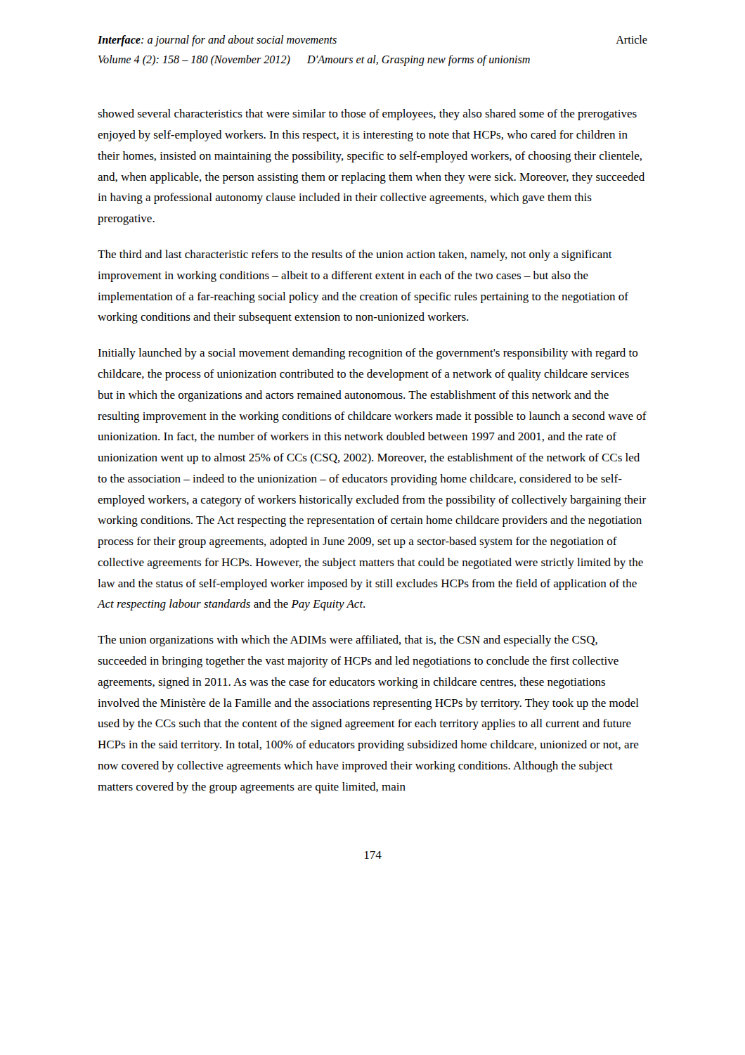| Interface : a journal for and about social movements | Article |
| Volume 4 (2): 158 – 180 (November 2012) D'Amours et al, Grasping new forms of unionism | |
showed several characteristics that were similar to those of employees, they also shared some of the prerogatives enjoyed by self-employed workers. In this respect, it is interesting to note that HCPs, who cared for children in their homes, insisted on maintaining the possibility, specific to self-employed workers, of choosing their clientele, and, when applicable, the person assisting them or replacing them when they were sick. Moreover, they succeeded in having a professional autonomy clause included in their collective agreements, which gave them this prerogative.
The third and last characteristic refers to the results of the union action taken, namely, not only a significant improvement in working conditions – albeit to a different extent in each of the two cases – but also the implementation of a far-reaching social policy and the creation of specific rules pertaining to the negotiation of working conditions and their subsequent extension to non-unionized workers.
Initially launched by a social movement demanding recognition of the government's responsibility with regard to childcare, the process of unionization contributed to the development of a network of quality childcare services but in which the organizations and actors remained autonomous. The establishment of this network and the resulting improvement in the working conditions of childcare workers made it possible to launch a second wave of unionization. In fact, the number of workers in this network doubled between 1997 and 2001, and the rate of unionization went up to almost 25% of CCs (CSQ, 2002). Moreover, the establishment of the network of CCs led to the association – indeed to the unionization – of educators providing home childcare, considered to be self-employed workers, a category of workers historically excluded from the possibility of collectively bargaining their working conditions. The Act respecting the representation of certain home childcare providers and the negotiation process for their group agreements, adopted in June 2009, set up a sector-based system for the negotiation of collective agreements for HCPs. However, the subject matters that could be negotiated were strictly limited by the law and the status of self-employed worker imposed by it still excludes HCPs from the field of application of the Act respecting labour standards and the Pay Equity Act.
The union organizations with which the ADIMs were affiliated, that is, the CSN and especially the CSQ, succeeded in bringing together the vast majority of HCPs and led negotiations to conclude the first collective agreements, signed in 2011. As was the case for educators working in childcare centres, these negotiations involved the Ministère de la Famille and the associations representing HCPs by territory. They took up the model used by the CCs such that the content of the signed agreement for each territory applies to all current and future HCPs in the said territory. In total, 100% of educators providing subsidized home childcare, unionized or not, are now covered by collective agreements which have improved their working conditions. Although the subject matters covered by the group agreements are quite limited, main
174